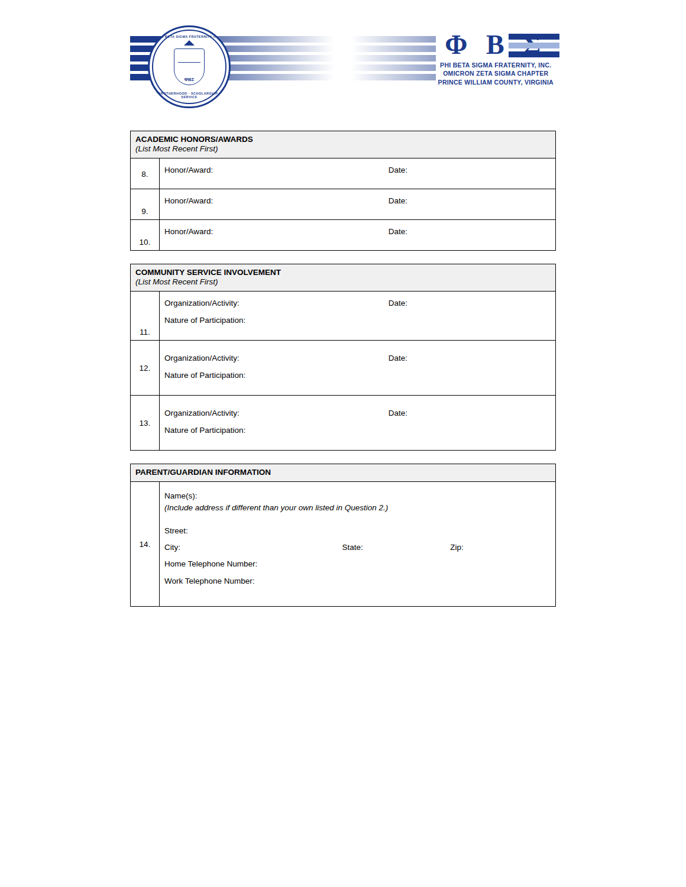PHI BETA SIGMA FRATERNITY INC.
ΦΒΣ
BROTHERHOOD · SCHOLARSHIP · SERVICE
Φ Β Σ
PHI BETA SIGMA FRATERNITY, INC.
OMICRON ZETA SIGMA CHAPTER
PRINCE WILLIAM COUNTY, VIRGINIA
| ACADEMIC HONORS/AWARDS (List Most Recent First) |
| --- |
| 8. | Honor/Award: Date: |
| 9. | Honor/Award: Date: |
| 10. | Honor/Award: Date: |
| COMMUNITY SERVICE INVOLVEMENT (List Most Recent First) |
| --- |
| 11. | Organization/Activity: Date: Nature of Participation: |
| 12. | Organization/Activity: Date: Nature of Participation: |
| 13. | Organization/Activity: Date: Nature of Participation: |
| PARENT/GUARDIAN INFORMATION |
| --- |
| 14. | Name(s): (Include address if different than your own listed in Question 2.) Street: City: State: Zip: Home Telephone Number: Work Telephone Number: |